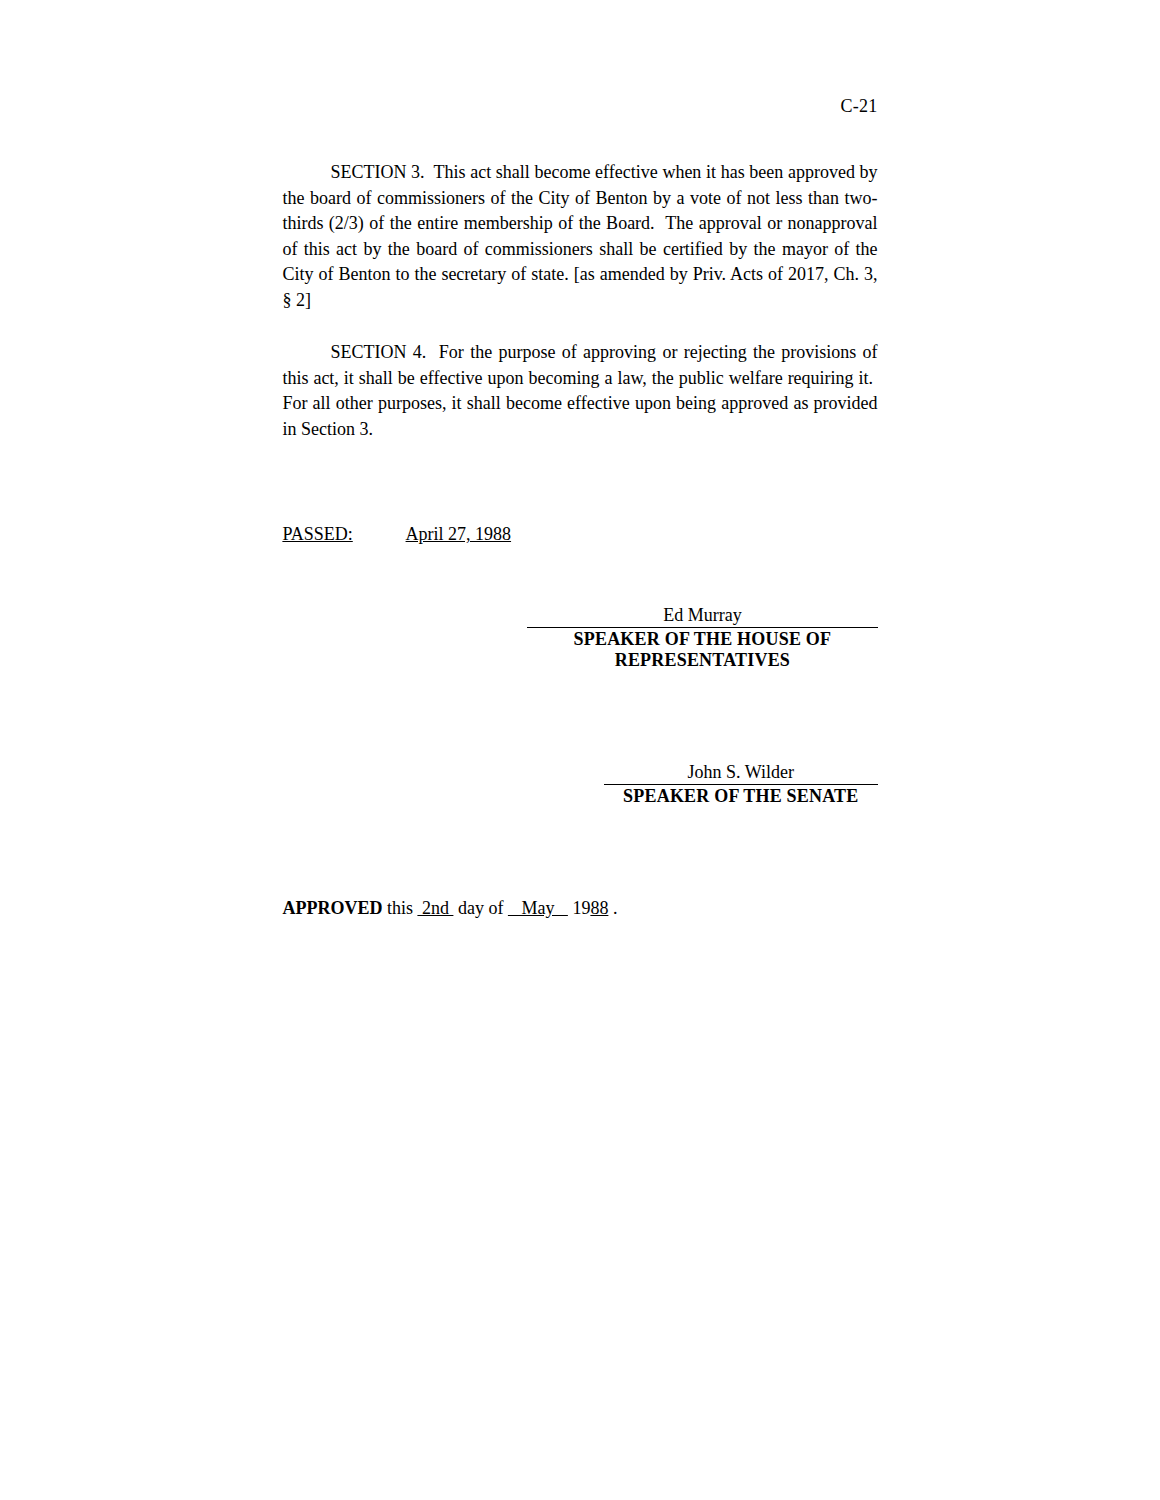C-21
SECTION 3. This act shall become effective when it has been approved by the board of commissioners of the City of Benton by a vote of not less than two-thirds (2/3) of the entire membership of the Board. The approval or nonapproval of this act by the board of commissioners shall be certified by the mayor of the City of Benton to the secretary of state. [as amended by Priv. Acts of 2017, Ch. 3, § 2]
SECTION 4. For the purpose of approving or rejecting the provisions of this act, it shall be effective upon becoming a law, the public welfare requiring it. For all other purposes, it shall become effective upon being approved as provided in Section 3.
PASSED: April 27, 1988
Ed Murray SPEAKER OF THE HOUSE OF REPRESENTATIVES
John S. Wilder SPEAKER OF THE SENATE
APPROVED this 2nd day of May 1988 .